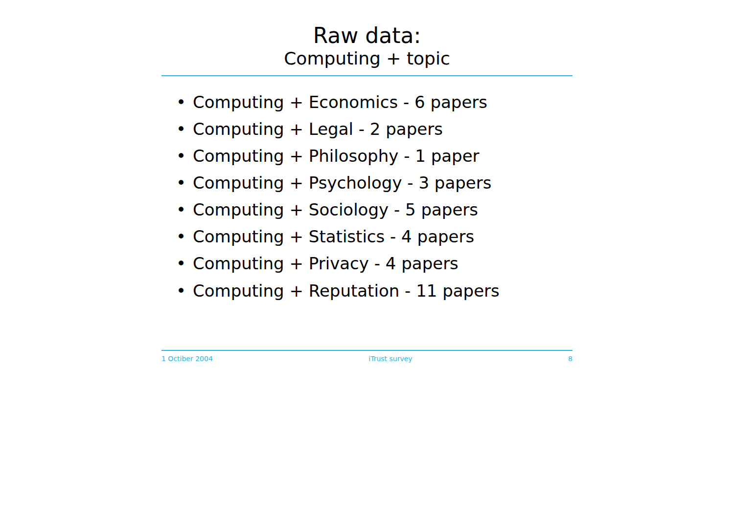Raw data:Computing + topic
Computing + Economics - 6 papers
Computing + Legal - 2 papers
Computing + Philosophy - 1 paper
Computing + Psychology - 3 papers
Computing + Sociology - 5 papers
Computing + Statistics - 4 papers
Computing + Privacy - 4 papers
Computing + Reputation - 11 papers
1 Octiber 2004 iTrust survey 8